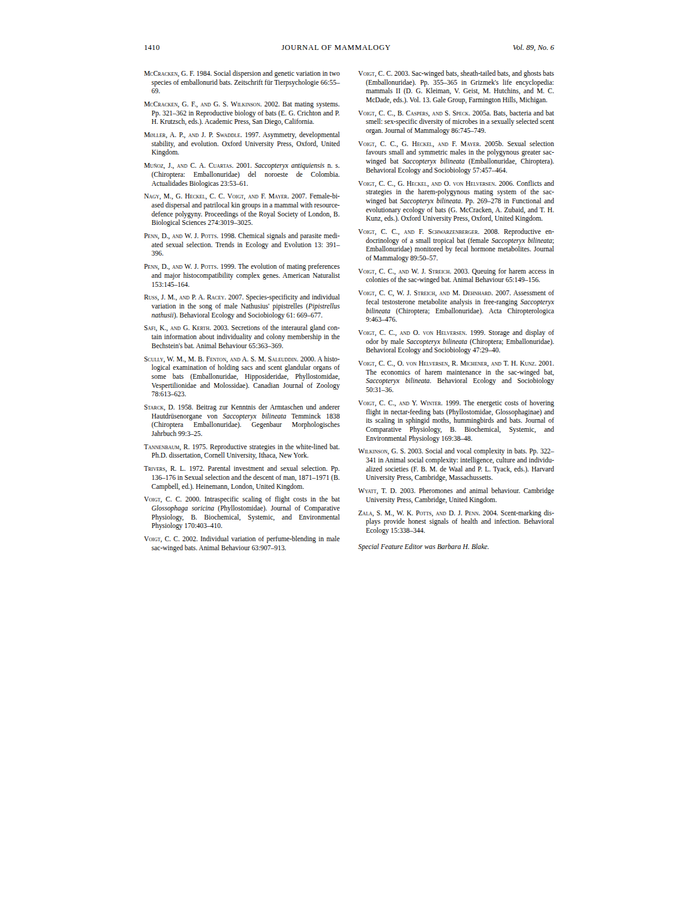1410 JOURNAL OF MAMMALOGY Vol. 89, No. 6
McCracken, G. F. 1984. Social dispersion and genetic variation in two species of emballonurid bats. Zeitschrift für Tierpsychologie 66:55–69.
McCracken, G. F., and G. S. Wilkinson. 2002. Bat mating systems. Pp. 321–362 in Reproductive biology of bats (E. G. Crichton and P. H. Krutzsch, eds.). Academic Press, San Diego, California.
Møller, A. P., and J. P. Swaddle. 1997. Asymmetry, developmental stability, and evolution. Oxford University Press, Oxford, United Kingdom.
Muñoz, J., and C. A. Cuartas. 2001. Saccopteryx antiquiensis n. s. (Chiroptera: Emballonuridae) del noroeste de Colombia. Actualidades Biologicas 23:53–61.
Nagy, M., G. Heckel, C. C. Voigt, and F. Mayer. 2007. Female-biased dispersal and patrilocal kin groups in a mammal with resource-defence polygyny. Proceedings of the Royal Society of London, B. Biological Sciences 274:3019–3025.
Penn, D., and W. J. Potts. 1998. Chemical signals and parasite mediated sexual selection. Trends in Ecology and Evolution 13: 391–396.
Penn, D., and W. J. Potts. 1999. The evolution of mating preferences and major histocompatibility complex genes. American Naturalist 153:145–164.
Russ, J. M., and P. A. Racey. 2007. Species-specificity and individual variation in the song of male Nathusius' pipistrelles (Pipistrellus nathusii). Behavioral Ecology and Sociobiology 61: 669–677.
Safi, K., and G. Kerth. 2003. Secretions of the interaural gland contain information about individuality and colony membership in the Bechstein's bat. Animal Behaviour 65:363–369.
Scully, W. M., M. B. Fenton, and A. S. M. Saleuddin. 2000. A histological examination of holding sacs and scent glandular organs of some bats (Emballonuridae, Hipposideridae, Phyllostomidae, Vespertilionidae and Molossidae). Canadian Journal of Zoology 78:613–623.
Starck, D. 1958. Beitrag zur Kenntnis der Armtaschen und anderer Hautdrüsenorgane von Saccopteryx bilineata Temminck 1838 (Chiroptera Emballonuridae). Gegenbaur Morphologisches Jahrbuch 99:3–25.
Tannenbaum, R. 1975. Reproductive strategies in the white-lined bat. Ph.D. dissertation, Cornell University, Ithaca, New York.
Trivers, R. L. 1972. Parental investment and sexual selection. Pp. 136–176 in Sexual selection and the descent of man, 1871–1971 (B. Campbell, ed.). Heinemann, London, United Kingdom.
Voigt, C. C. 2000. Intraspecific scaling of flight costs in the bat Glossophaga soricina (Phyllostomidae). Journal of Comparative Physiology, B. Biochemical, Systemic, and Environmental Physiology 170:403–410.
Voigt, C. C. 2002. Individual variation of perfume-blending in male sac-winged bats. Animal Behaviour 63:907–913.
Voigt, C. C. 2003. Sac-winged bats, sheath-tailed bats, and ghosts bats (Emballonuridae). Pp. 355–365 in Grizmek's life encyclopedia: mammals II (D. G. Kleiman, V. Geist, M. Hutchins, and M. C. McDade, eds.). Vol. 13. Gale Group, Farmington Hills, Michigan.
Voigt, C. C., B. Caspers, and S. Speck. 2005a. Bats, bacteria and bat smell: sex-specific diversity of microbes in a sexually selected scent organ. Journal of Mammalogy 86:745–749.
Voigt, C. C., G. Heckel, and F. Mayer. 2005b. Sexual selection favours small and symmetric males in the polygynous greater sac-winged bat Saccopteryx bilineata (Emballonuridae, Chiroptera). Behavioral Ecology and Sociobiology 57:457–464.
Voigt, C. C., G. Heckel, and O. von Helversen. 2006. Conflicts and strategies in the harem-polygynous mating system of the sac-winged bat Saccopteryx bilineata. Pp. 269–278 in Functional and evolutionary ecology of bats (G. McCracken, A. Zubaid, and T. H. Kunz, eds.). Oxford University Press, Oxford, United Kingdom.
Voigt, C. C., and F. Schwarzenberger. 2008. Reproductive endocrinology of a small tropical bat (female Saccopteryx bilineata; Emballonuridae) monitored by fecal hormone metabolites. Journal of Mammalogy 89:50–57.
Voigt, C. C., and W. J. Streich. 2003. Queuing for harem access in colonies of the sac-winged bat. Animal Behaviour 65:149–156.
Voigt, C. C, W. J. Streich, and M. Dehnhard. 2007. Assessment of fecal testosterone metabolite analysis in free-ranging Saccopteryx bilineata (Chiroptera; Emballonuridae). Acta Chiropterologica 9:463–476.
Voigt, C. C., and O. von Helversen. 1999. Storage and display of odor by male Saccopteryx bilineata (Chiroptera; Emballonuridae). Behavioral Ecology and Sociobiology 47:29–40.
Voigt, C. C., O. von Helversen, R. Michener, and T. H. Kunz. 2001. The economics of harem maintenance in the sac-winged bat, Saccopteryx bilineata. Behavioral Ecology and Sociobiology 50:31–36.
Voigt, C. C., and Y. Winter. 1999. The energetic costs of hovering flight in nectar-feeding bats (Phyllostomidae, Glossophaginae) and its scaling in sphingid moths, hummingbirds and bats. Journal of Comparative Physiology, B. Biochemical, Systemic, and Environmental Physiology 169:38–48.
Wilkinson, G. S. 2003. Social and vocal complexity in bats. Pp. 322–341 in Animal social complexity: intelligence, culture and individualized societies (F. B. M. de Waal and P. L. Tyack, eds.). Harvard University Press, Cambridge, Massachussetts.
Wyatt, T. D. 2003. Pheromones and animal behaviour. Cambridge University Press, Cambridge, United Kingdom.
Zala, S. M., W. K. Potts, and D. J. Penn. 2004. Scent-marking displays provide honest signals of health and infection. Behavioral Ecology 15:338–344.
Special Feature Editor was Barbara H. Blake.